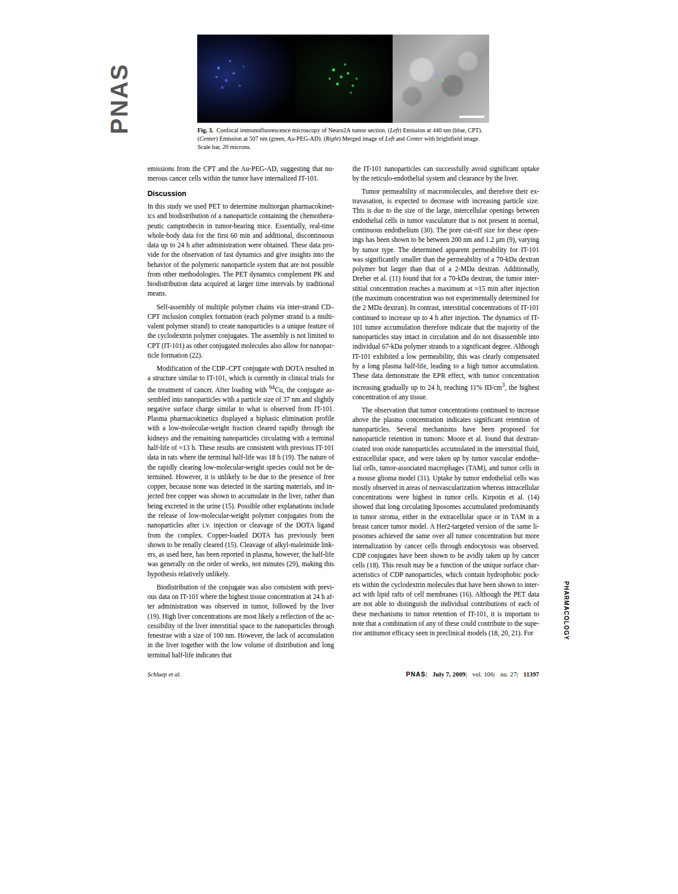PNAS
Pharmacology
Fig. 3. Confocal immunofluorescence microscopy of Neuro2A tumor section. (Left) Emission at 440 nm (blue, CPT). (Center) Emission at 507 nm (green, Au-PEG-AD). (Right) Merged image of Left and Center with brightfield image. Scale bar, 20 microns.
emissions from the CPT and the Au-PEG-AD, suggesting that numerous cancer cells within the tumor have internalized IT-101.
Discussion
In this study we used PET to determine multiorgan pharmacokinetics and biodistribution of a nanoparticle containing the chemotherapeutic camptothecin in tumor-bearing mice. Essentially, real-time whole-body data for the first 60 min and additional, discontinuous data up to 24 h after administration were obtained. These data provide for the observation of fast dynamics and give insights into the behavior of the polymeric nanoparticle system that are not possible from other methodologies. The PET dynamics complement PK and biodistribution data acquired at larger time intervals by traditional means.
Self-assembly of multiple polymer chains via inter-strand CD–CPT inclusion complex formation (each polymer strand is a multivalent polymer strand) to create nanoparticles is a unique feature of the cyclodextrin polymer conjugates. The assembly is not limited to CPT (IT-101) as other conjugated molecules also allow for nanoparticle formation (22).
Modification of the CDP–CPT conjugate with DOTA resulted in a structure similar to IT-101, which is currently in clinical trials for the treatment of cancer. After loading with 64Cu, the conjugate assembled into nanoparticles with a particle size of 37 nm and slightly negative surface charge similar to what is observed from IT-101. Plasma pharmacokinetics displayed a biphasic elimination profile with a low-molecular-weight fraction cleared rapidly through the kidneys and the remaining nanoparticles circulating with a terminal half-life of ≈13 h. These results are consistent with previous IT-101 data in rats where the terminal half-life was 18 h (19). The nature of the rapidly clearing low-molecular-weight species could not be determined. However, it is unlikely to be due to the presence of free copper, because none was detected in the starting materials, and injected free copper was shown to accumulate in the liver, rather than being excreted in the urine (15). Possible other explanations include the release of low-molecular-weight polymer conjugates from the nanoparticles after i.v. injection or cleavage of the DOTA ligand from the complex. Copper-loaded DOTA has previously been shown to be renally cleared (15). Cleavage of alkyl-maleimide linkers, as used here, has been reported in plasma, however, the half-life was generally on the order of weeks, not minutes (29), making this hypothesis relatively unlikely.
Biodistribution of the conjugate was also consistent with previous data on IT-101 where the highest tissue concentration at 24 h after administration was observed in tumor, followed by the liver (19). High liver concentrations are most likely a reflection of the accessibility of the liver interstitial space to the nanoparticles through fenestrae with a size of 100 nm. However, the lack of accumulation in the liver together with the low volume of distribution and long terminal half-life indicates that
the IT-101 nanoparticles can successfully avoid significant uptake by the reticulo-endothelial system and clearance by the liver.
Tumor permeability of macromolecules, and therefore their extravasation, is expected to decrease with increasing particle size. This is due to the size of the large, intercellular openings between endothelial cells in tumor vasculature that is not present in normal, continuous endothelium (30). The pore cut-off size for these openings has been shown to be between 200 nm and 1.2 μm (9), varying by tumor type. The determined apparent permeability for IT-101 was significantly smaller than the permeability of a 70-kDa dextran polymer but larger than that of a 2-MDa dextran. Additionally, Dreher et al. (11) found that for a 70-kDa dextran, the tumor interstitial concentration reaches a maximum at ≈15 min after injection (the maximum concentration was not experimentally determined for the 2 MDa dextran). In contrast, interstitial concentrations of IT-101 continued to increase up to 4 h after injection. The dynamics of IT-101 tumor accumulation therefore indicate that the majority of the nanoparticles stay intact in circulation and do not disassemble into individual 67-kDa polymer strands to a significant degree. Although IT-101 exhibited a low permeability, this was clearly compensated by a long plasma half-life, leading to a high tumor accumulation. These data demonstrate the EPR effect, with tumor concentration increasing gradually up to 24 h, reaching 11% ID/cm3, the highest concentration of any tissue.
The observation that tumor concentrations continued to increase above the plasma concentration indicates significant retention of nanoparticles. Several mechanisms have been proposed for nanoparticle retention in tumors: Moore et al. found that dextran-coated iron oxide nanoparticles accumulated in the interstitial fluid, extracellular space, and were taken up by tumor vascular endothelial cells, tumor-associated macrophages (TAM), and tumor cells in a mouse glioma model (31). Uptake by tumor endothelial cells was mostly observed in areas of neovascularization whereas intracellular concentrations were highest in tumor cells. Kirpotin et al. (14) showed that long circulating liposomes accumulated predominantly in tumor stroma, either in the extracellular space or in TAM in a breast cancer tumor model. A Her2-targeted version of the same liposomes achieved the same over all tumor concentration but more internalization by cancer cells through endocytosis was observed. CDP conjugates have been shown to be avidly taken up by cancer cells (18). This result may be a function of the unique surface characteristics of CDP nanoparticles, which contain hydrophobic pockets within the cyclodextrin molecules that have been shown to interact with lipid rafts of cell membranes (16). Although the PET data are not able to distinguish the individual contributions of each of these mechanisms to tumor retention of IT-101, it is important to note that a combination of any of these could contribute to the superior antitumor efficacy seen in preclinical models (18, 20, 21). For
Schluep et al.
PNAS|July 7, 2009|vol. 106|no. 27|11397